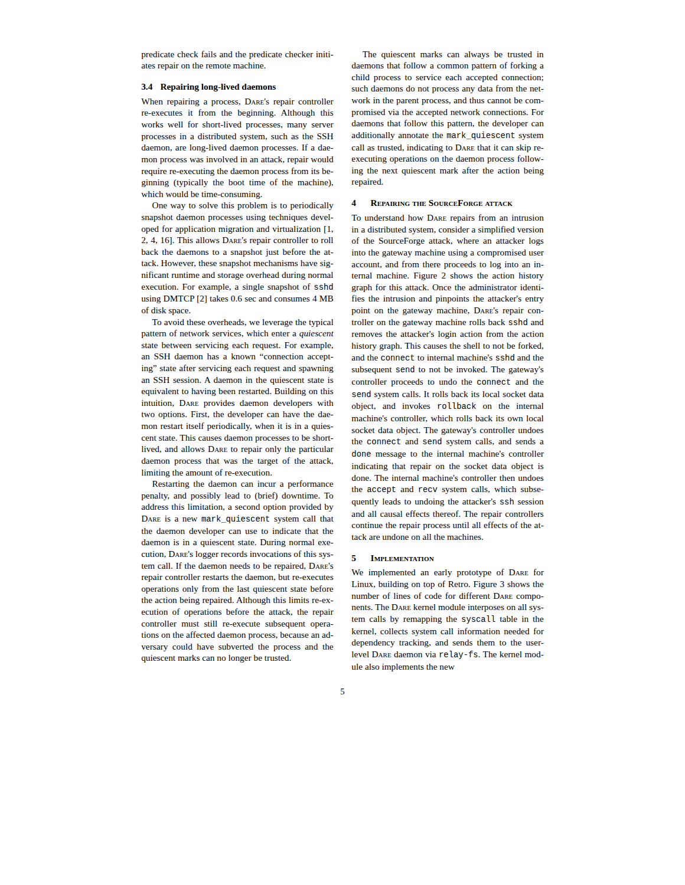predicate check fails and the predicate checker initiates repair on the remote machine.
3.4 Repairing long-lived daemons
When repairing a process, Dare's repair controller re-executes it from the beginning. Although this works well for short-lived processes, many server processes in a distributed system, such as the SSH daemon, are long-lived daemon processes. If a daemon process was involved in an attack, repair would require re-executing the daemon process from its beginning (typically the boot time of the machine), which would be time-consuming.
One way to solve this problem is to periodically snapshot daemon processes using techniques developed for application migration and virtualization [1, 2, 4, 16]. This allows Dare's repair controller to roll back the daemons to a snapshot just before the attack. However, these snapshot mechanisms have significant runtime and storage overhead during normal execution. For example, a single snapshot of sshd using DMTCP [2] takes 0.6 sec and consumes 4 MB of disk space.
To avoid these overheads, we leverage the typical pattern of network services, which enter a quiescent state between servicing each request. For example, an SSH daemon has a known “connection accepting” state after servicing each request and spawning an SSH session. A daemon in the quiescent state is equivalent to having been restarted. Building on this intuition, Dare provides daemon developers with two options. First, the developer can have the daemon restart itself periodically, when it is in a quiescent state. This causes daemon processes to be short-lived, and allows Dare to repair only the particular daemon process that was the target of the attack, limiting the amount of re-execution.
Restarting the daemon can incur a performance penalty, and possibly lead to (brief) downtime. To address this limitation, a second option provided by Dare is a new mark_quiescent system call that the daemon developer can use to indicate that the daemon is in a quiescent state. During normal execution, Dare's logger records invocations of this system call. If the daemon needs to be repaired, Dare's repair controller restarts the daemon, but re-executes operations only from the last quiescent state before the action being repaired. Although this limits re-execution of operations before the attack, the repair controller must still re-execute subsequent operations on the affected daemon process, because an adversary could have subverted the process and the quiescent marks can no longer be trusted.
The quiescent marks can always be trusted in daemons that follow a common pattern of forking a child process to service each accepted connection; such daemons do not process any data from the network in the parent process, and thus cannot be compromised via the accepted network connections. For daemons that follow this pattern, the developer can additionally annotate the mark_quiescent system call as trusted, indicating to Dare that it can skip re-executing operations on the daemon process following the next quiescent mark after the action being repaired.
4 Repairing the SourceForge attack
To understand how Dare repairs from an intrusion in a distributed system, consider a simplified version of the SourceForge attack, where an attacker logs into the gateway machine using a compromised user account, and from there proceeds to log into an internal machine. Figure 2 shows the action history graph for this attack. Once the administrator identifies the intrusion and pinpoints the attacker's entry point on the gateway machine, Dare's repair controller on the gateway machine rolls back sshd and removes the attacker's login action from the action history graph. This causes the shell to not be forked, and the connect to internal machine's sshd and the subsequent send to not be invoked. The gateway's controller proceeds to undo the connect and the send system calls. It rolls back its local socket data object, and invokes rollback on the internal machine's controller, which rolls back its own local socket data object. The gateway's controller undoes the connect and send system calls, and sends a done message to the internal machine's controller indicating that repair on the socket data object is done. The internal machine's controller then undoes the accept and recv system calls, which subsequently leads to undoing the attacker's ssh session and all causal effects thereof. The repair controllers continue the repair process until all effects of the attack are undone on all the machines.
5 Implementation
We implemented an early prototype of Dare for Linux, building on top of Retro. Figure 3 shows the number of lines of code for different Dare components. The Dare kernel module interposes on all system calls by remapping the syscall table in the kernel, collects system call information needed for dependency tracking, and sends them to the user-level Dare daemon via relay-fs. The kernel module also implements the new
5